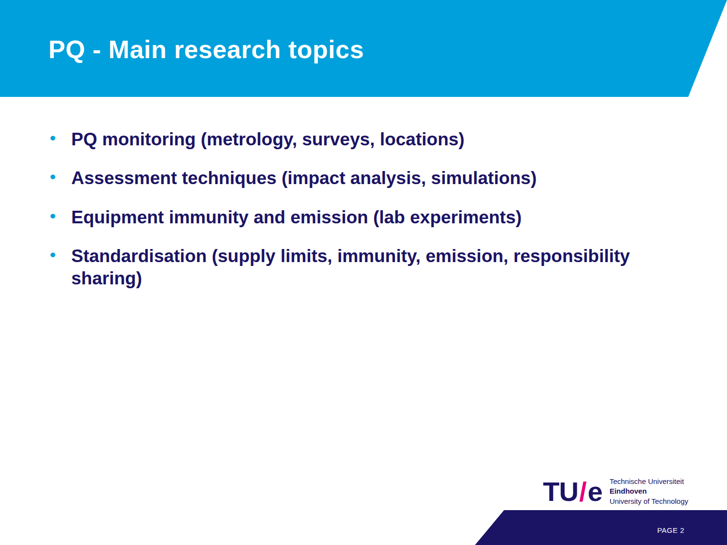PQ - Main research topics
PQ monitoring (metrology, surveys, locations)
Assessment techniques (impact analysis, simulations)
Equipment immunity and emission (lab experiments)
Standardisation (supply limits, immunity, emission, responsibility sharing)
TU/e Technische Universiteit
Eindhoven
University of Technology
PAGE 2